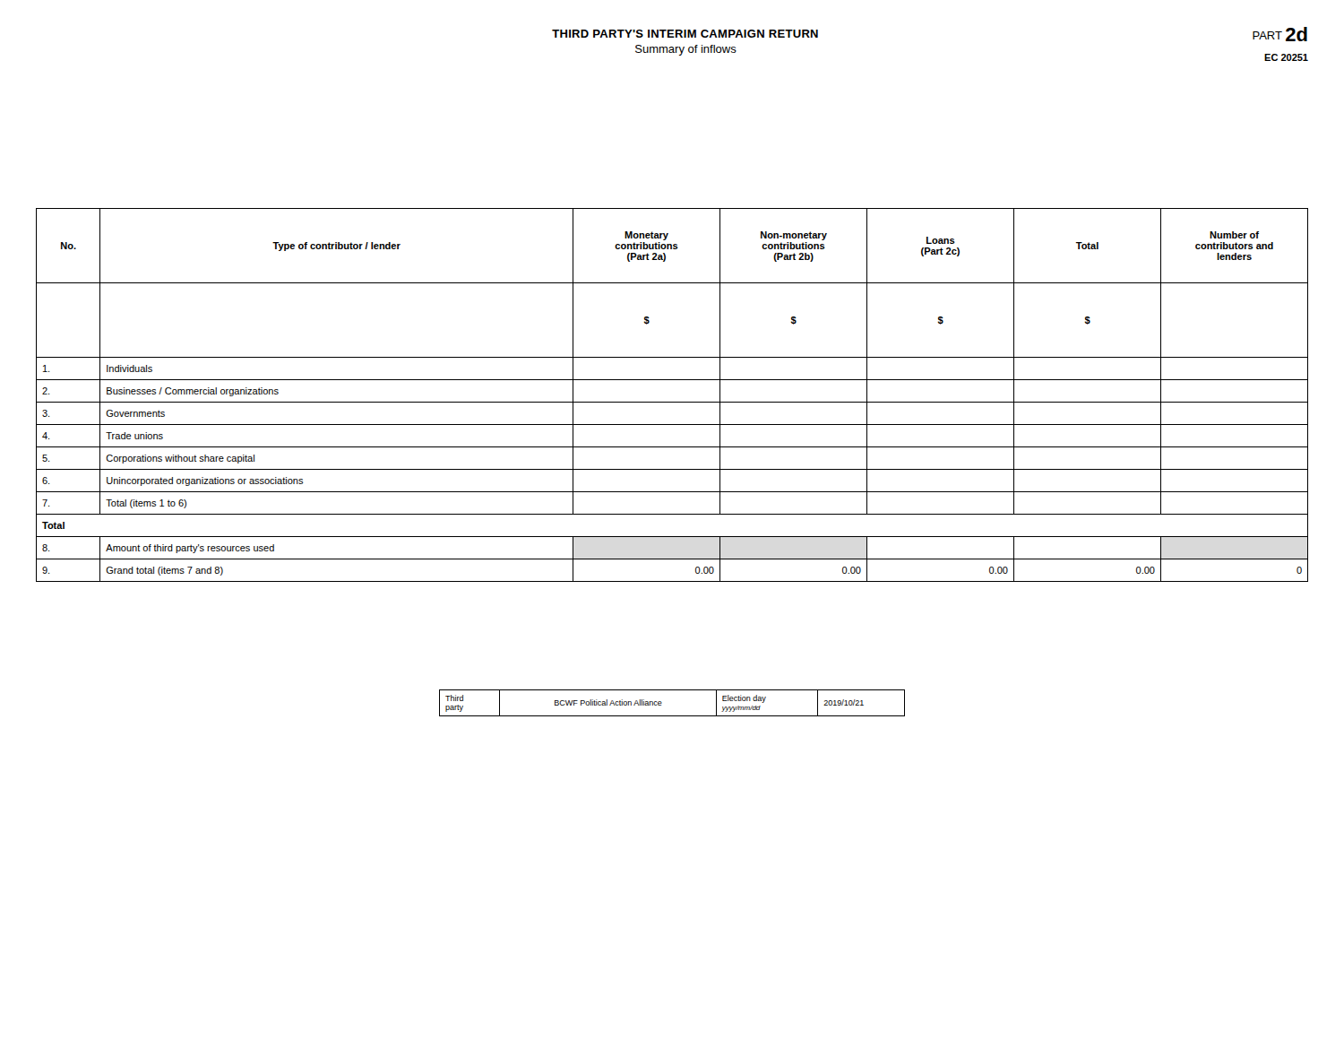THIRD PARTY'S INTERIM CAMPAIGN RETURN
Summary of inflows
PART 2d
EC 20251
| No. | Type of contributor / lender | Monetary contributions (Part 2a) | Non-monetary contributions (Part 2b) | Loans (Part 2c) | Total | Number of contributors and lenders |
| --- | --- | --- | --- | --- | --- | --- |
| | | $ | $ | $ | $ | |
| 1. | Individuals | | | | | |
| 2. | Businesses / Commercial organizations | | | | | |
| 3. | Governments | | | | | |
| 4. | Trade unions | | | | | |
| 5. | Corporations without share capital | | | | | |
| 6. | Unincorporated organizations or associations | | | | | |
| 7. | Total (items 1 to 6) | | | | | |
| Total |
| 8. | Amount of third party's resources used | | | | | |
| 9. | Grand total (items 7 and 8) | 0.00 | 0.00 | 0.00 | 0.00 | 0 |
| Third party | BCWF Political Action Alliance | Election day yyyy/mm/dd | 2019/10/21 |